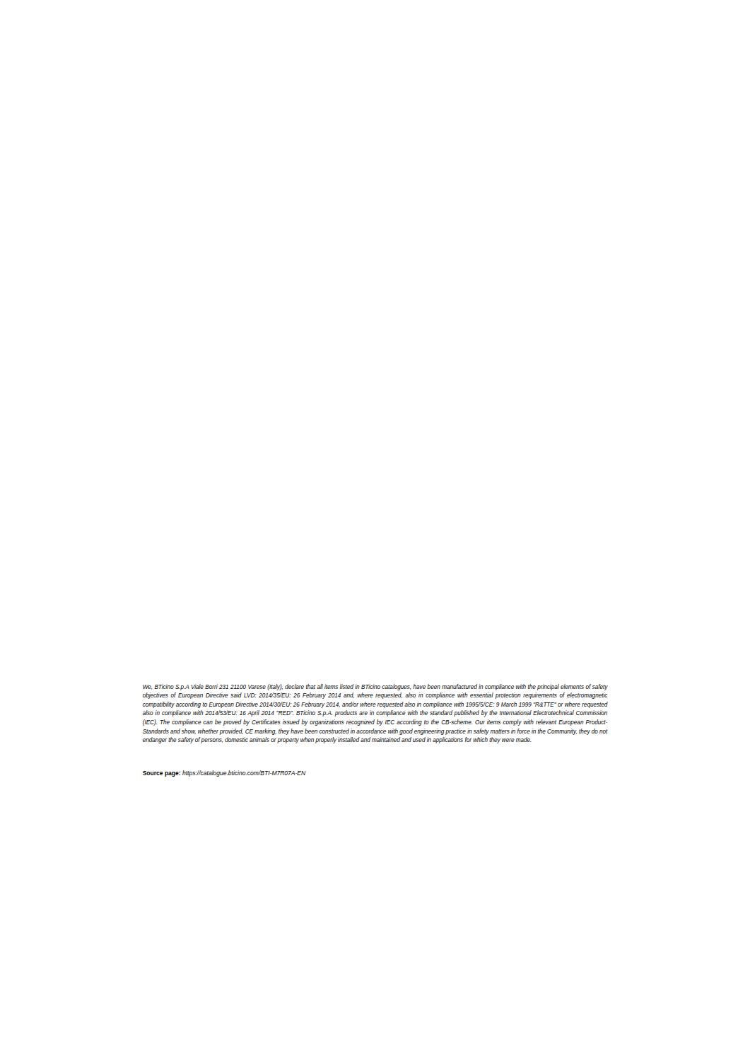We, BTicino S.p.A Viale Borri 231 21100 Varese (Italy), declare that all items listed in BTicino catalogues, have been manufactured in compliance with the principal elements of safety objectives of European Directive said LVD: 2014/35/EU: 26 February 2014 and, where requested, also in compliance with essential protection requirements of electromagnetic compatibility according to European Directive 2014/30/EU: 26 February 2014, and/or where requested also in compliance with 1995/5/CE: 9 March 1999 "R&TTE" or where requested also in compliance with 2014/53/EU: 16 April 2014 "RED". BTicino S.p.A. products are in compliance with the standard published by the International Electrotechnical Commission (IEC). The compliance can be proved by Certificates issued by organizations recognized by IEC according to the CB-scheme. Our items comply with relevant European Product- Standards and show, whether provided, CE marking, they have been constructed in accordance with good engineering practice in safety matters in force in the Community, they do not endanger the safety of persons, domestic animals or property when properly installed and maintained and used in applications for which they were made.
Source page: https://catalogue.bticino.com/BTI-M7R07A-EN